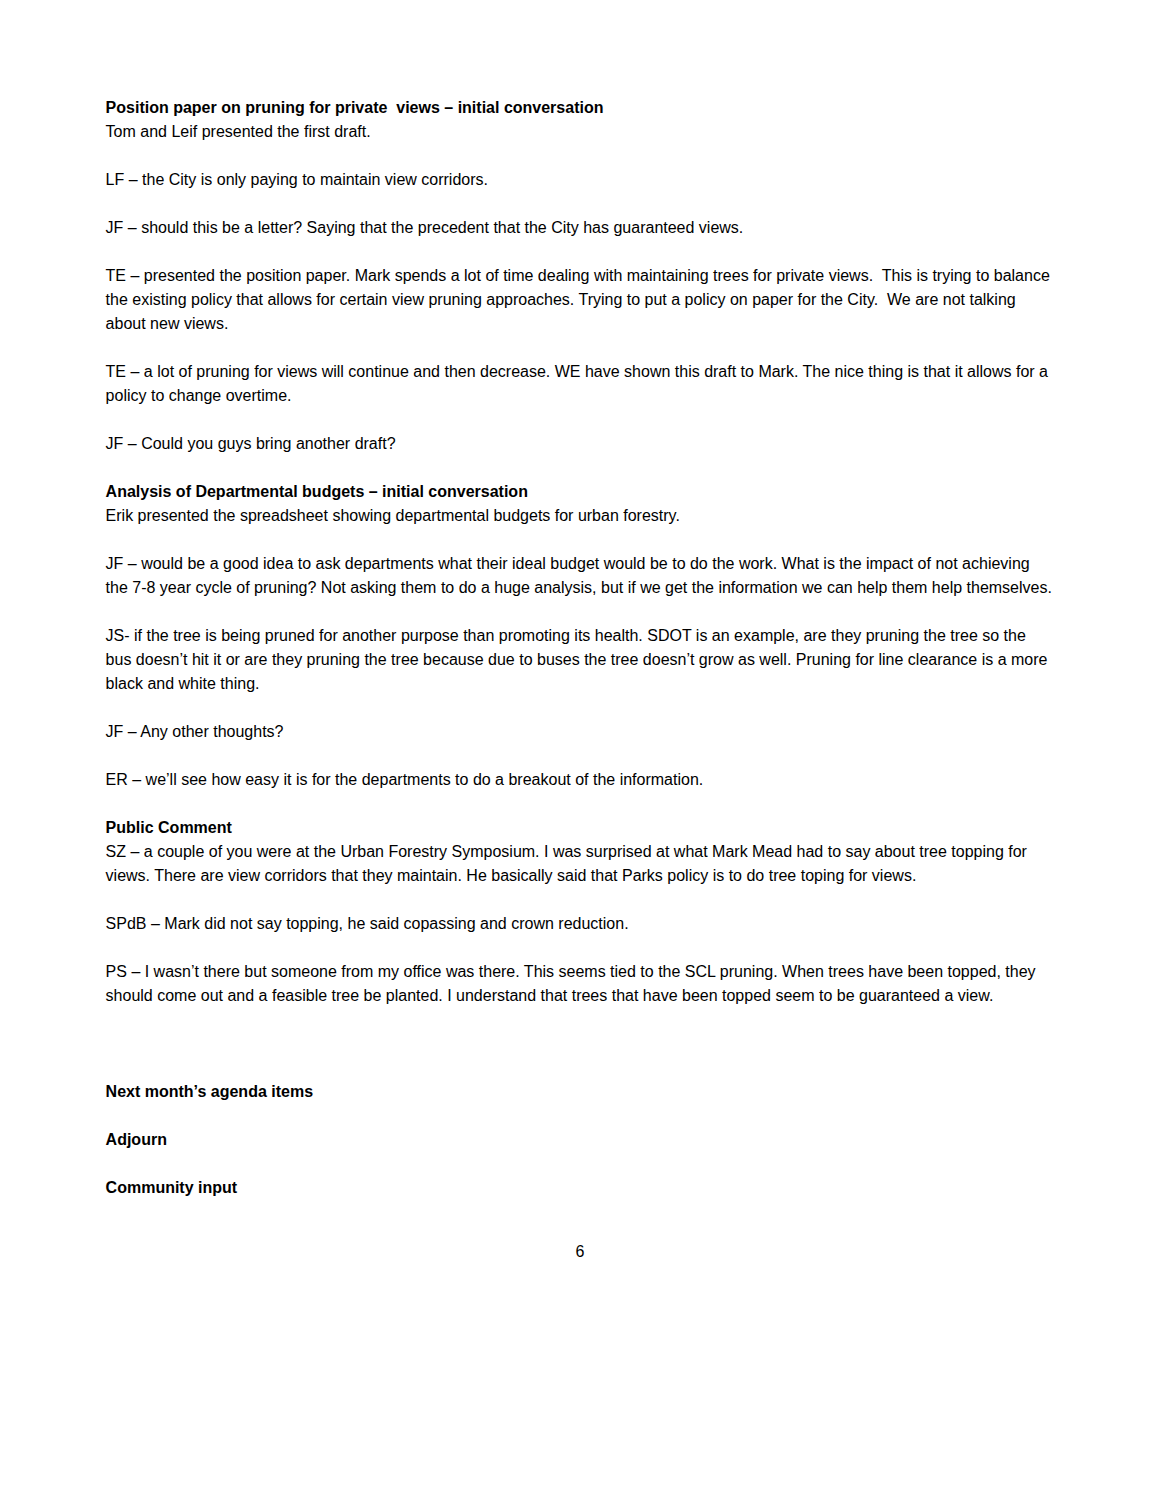Position paper on pruning for private views – initial conversation
Tom and Leif presented the first draft.
LF – the City is only paying to maintain view corridors.
JF – should this be a letter? Saying that the precedent that the City has guaranteed views.
TE – presented the position paper. Mark spends a lot of time dealing with maintaining trees for private views. This is trying to balance the existing policy that allows for certain view pruning approaches. Trying to put a policy on paper for the City. We are not talking about new views.
TE – a lot of pruning for views will continue and then decrease. WE have shown this draft to Mark. The nice thing is that it allows for a policy to change overtime.
JF – Could you guys bring another draft?
Analysis of Departmental budgets – initial conversation
Erik presented the spreadsheet showing departmental budgets for urban forestry.
JF – would be a good idea to ask departments what their ideal budget would be to do the work. What is the impact of not achieving the 7-8 year cycle of pruning? Not asking them to do a huge analysis, but if we get the information we can help them help themselves.
JS- if the tree is being pruned for another purpose than promoting its health. SDOT is an example, are they pruning the tree so the bus doesn’t hit it or are they pruning the tree because due to buses the tree doesn’t grow as well. Pruning for line clearance is a more black and white thing.
JF – Any other thoughts?
ER – we’ll see how easy it is for the departments to do a breakout of the information.
Public Comment
SZ – a couple of you were at the Urban Forestry Symposium. I was surprised at what Mark Mead had to say about tree topping for views. There are view corridors that they maintain. He basically said that Parks policy is to do tree toping for views.
SPdB – Mark did not say topping, he said copassing and crown reduction.
PS – I wasn’t there but someone from my office was there. This seems tied to the SCL pruning. When trees have been topped, they should come out and a feasible tree be planted. I understand that trees that have been topped seem to be guaranteed a view.
Next month’s agenda items
Adjourn
Community input
6